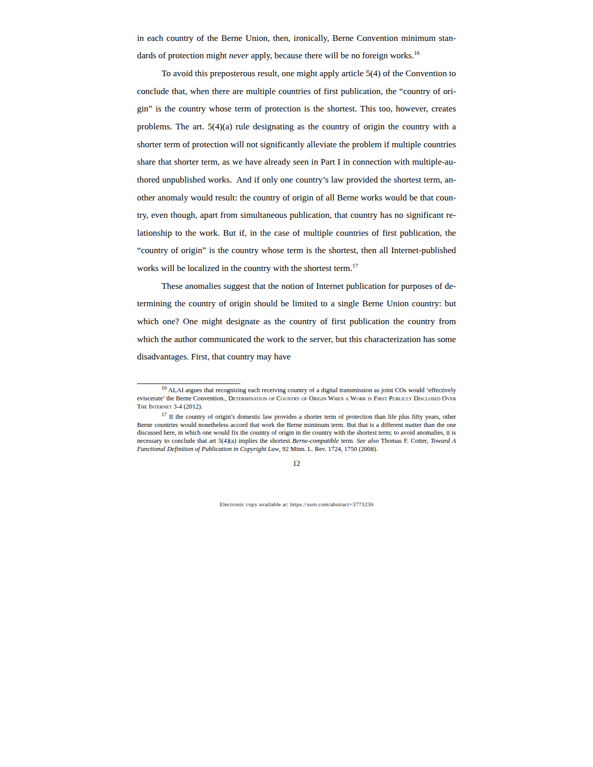in each country of the Berne Union, then, ironically, Berne Convention minimum standards of protection might never apply, because there will be no foreign works.16
To avoid this preposterous result, one might apply article 5(4) of the Convention to conclude that, when there are multiple countries of first publication, the “country of origin” is the country whose term of protection is the shortest. This too, however, creates problems. The art. 5(4)(a) rule designating as the country of origin the country with a shorter term of protection will not significantly alleviate the problem if multiple countries share that shorter term, as we have already seen in Part I in connection with multiple-authored unpublished works. And if only one country’s law provided the shortest term, another anomaly would result: the country of origin of all Berne works would be that country, even though, apart from simultaneous publication, that country has no significant relationship to the work. But if, in the case of multiple countries of first publication, the “country of origin” is the country whose term is the shortest, then all Internet-published works will be localized in the country with the shortest term.17
These anomalies suggest that the notion of Internet publication for purposes of determining the country of origin should be limited to a single Berne Union country: but which one? One might designate as the country of first publication the country from which the author communicated the work to the server, but this characterization has some disadvantages. First, that country may have
16 ALAI argues that recognizing each receiving country of a digital transmission as joint COs would ‘effectively eviscerate’ the Berne Convention., Determination of Country of Origin When a Work is First Publicly Disclosed Over The Internet 3-4 (2012).
17 If the country of origin’s domestic law provides a shorter term of protection than life plus fifty years, other Berne countries would nonetheless accord that work the Berne minimum term. But that is a different matter than the one discussed here, in which one would fix the country of origin in the country with the shortest term; to avoid anomalies, it is necessary to conclude that art 5(4)(a) implies the shortest Berne-compatible term. See also Thomas F. Cotter, Toward A Functional Definition of Publication in Copyright Law, 92 Minn. L. Rev. 1724, 1750 (2008).
12
Electronic copy available at: https://ssrn.com/abstract=3773236